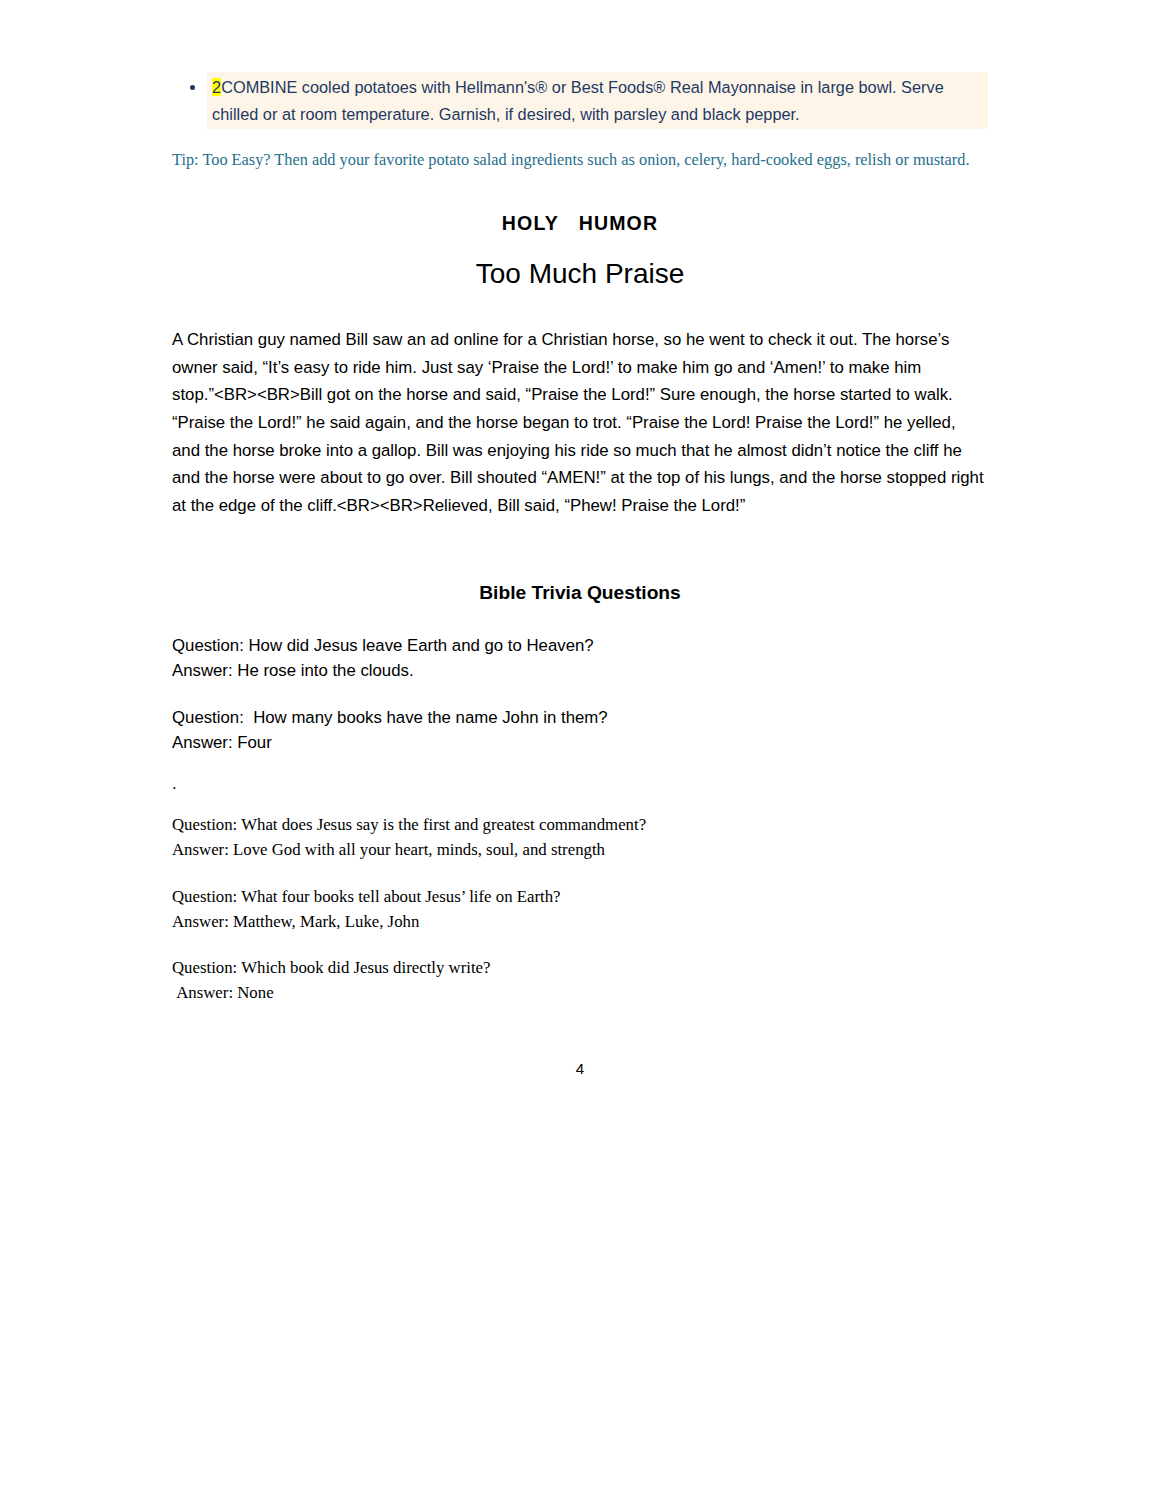2 COMBINE cooled potatoes with Hellmann's® or Best Foods® Real Mayonnaise in large bowl. Serve chilled or at room temperature. Garnish, if desired, with parsley and black pepper.
Tip: Too Easy? Then add your favorite potato salad ingredients such as onion, celery, hard-cooked eggs, relish or mustard.
HOLY HUMOR
Too Much Praise
A Christian guy named Bill saw an ad online for a Christian horse, so he went to check it out. The horse’s owner said, “It’s easy to ride him. Just say ‘Praise the Lord!’ to make him go and ‘Amen!’ to make him stop.”<BR><BR>Bill got on the horse and said, “Praise the Lord!” Sure enough, the horse started to walk. “Praise the Lord!” he said again, and the horse began to trot. “Praise the Lord! Praise the Lord!” he yelled, and the horse broke into a gallop. Bill was enjoying his ride so much that he almost didn’t notice the cliff he and the horse were about to go over. Bill shouted “AMEN!” at the top of his lungs, and the horse stopped right at the edge of the cliff.<BR><BR>Relieved, Bill said, “Phew! Praise the Lord!”
Bible Trivia Questions
Question: How did Jesus leave Earth and go to Heaven?
Answer: He rose into the clouds.
Question: How many books have the name John in them?
Answer: Four
.
Question: What does Jesus say is the first and greatest commandment?
Answer: Love God with all your heart, minds, soul, and strength
Question: What four books tell about Jesus’ life on Earth?
Answer: Matthew, Mark, Luke, John
Question: Which book did Jesus directly write?
Answer: None
4